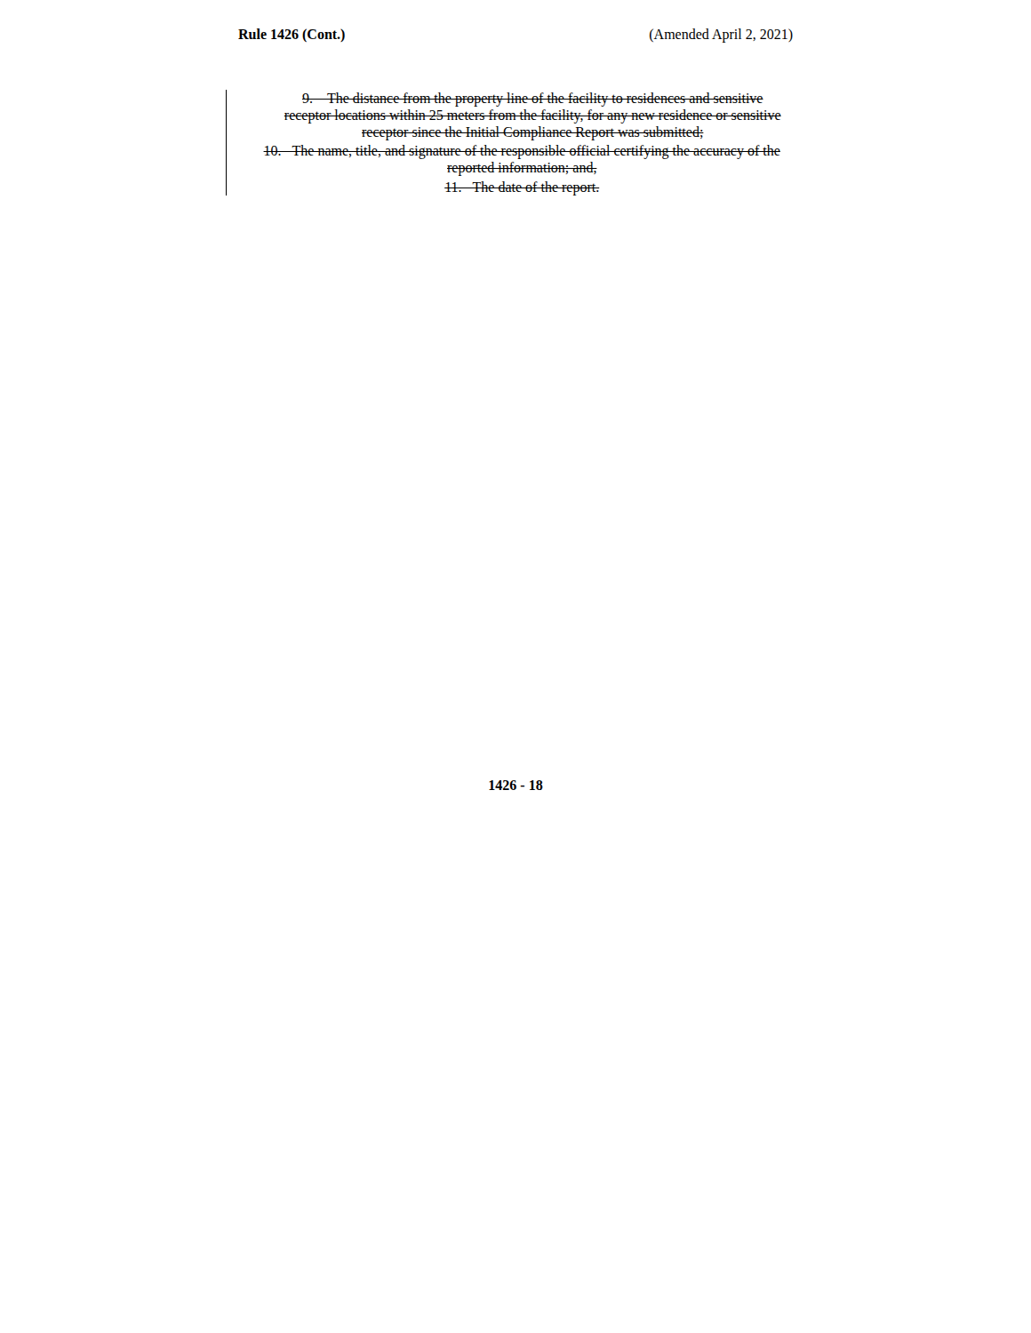Rule 1426 (Cont.)
(Amended April 2, 2021)
9. The distance from the property line of the facility to residences and sensitive receptor locations within 25 meters from the facility, for any new residence or sensitive receptor since the Initial Compliance Report was submitted;
10. The name, title, and signature of the responsible official certifying the accuracy of the reported information; and,
11. The date of the report.
1426 - 18